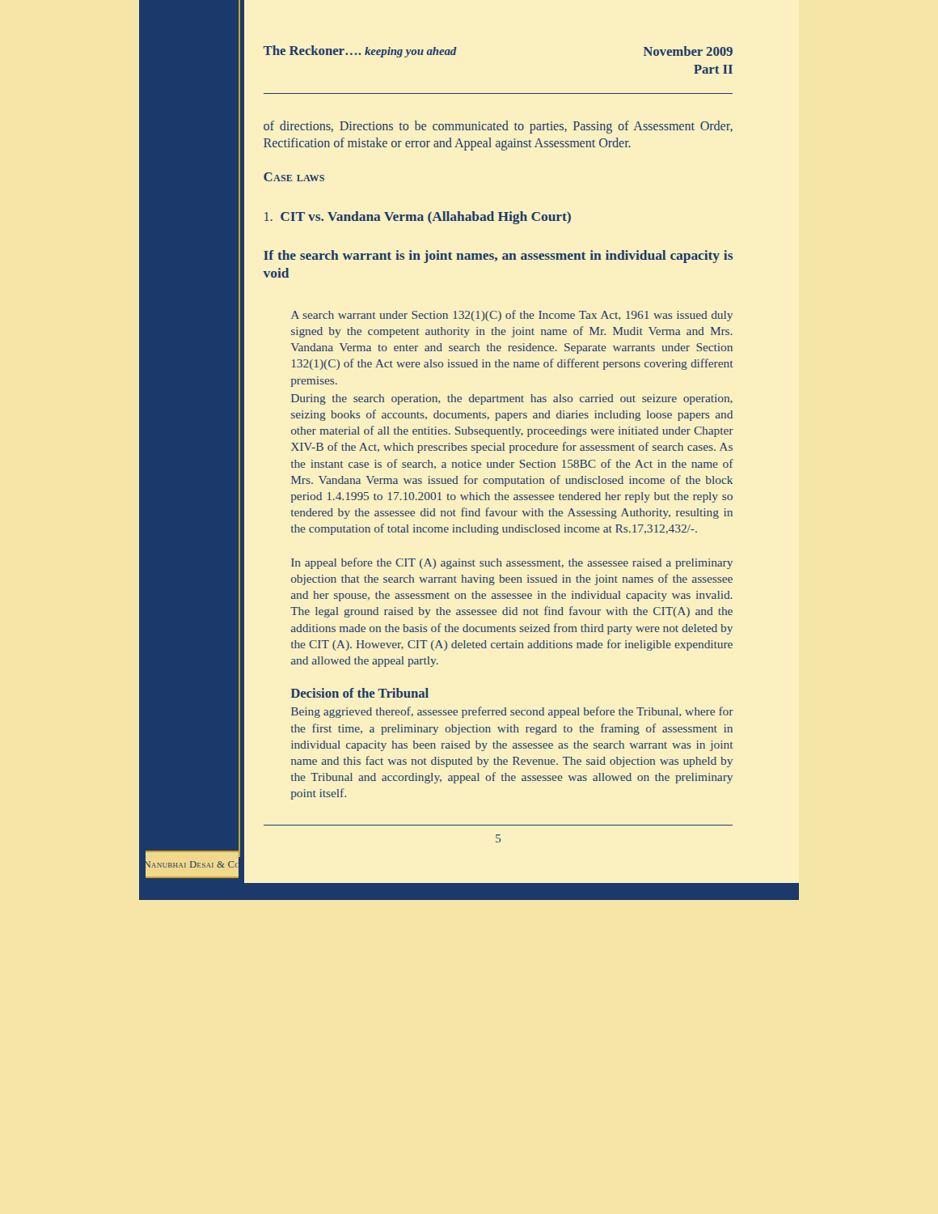Nanubhai Desai & Co
The Reckoner…. keeping you ahead
November 2009
Part II
of directions, Directions to be communicated to parties, Passing of Assessment Order, Rectification of mistake or error and Appeal against Assessment Order.
Case laws
1. CIT vs. Vandana Verma (Allahabad High Court)
If the search warrant is in joint names, an assessment in individual capacity is void
A search warrant under Section 132(1)(C) of the Income Tax Act, 1961 was issued duly signed by the competent authority in the joint name of Mr. Mudit Verma and Mrs. Vandana Verma to enter and search the residence. Separate warrants under Section 132(1)(C) of the Act were also issued in the name of different persons covering different premises.
During the search operation, the department has also carried out seizure operation, seizing books of accounts, documents, papers and diaries including loose papers and other material of all the entities. Subsequently, proceedings were initiated under Chapter XIV-B of the Act, which prescribes special procedure for assessment of search cases. As the instant case is of search, a notice under Section 158BC of the Act in the name of Mrs. Vandana Verma was issued for computation of undisclosed income of the block period 1.4.1995 to 17.10.2001 to which the assessee tendered her reply but the reply so tendered by the assessee did not find favour with the Assessing Authority, resulting in the computation of total income including undisclosed income at Rs.17,312,432/-.
In appeal before the CIT (A) against such assessment, the assessee raised a preliminary objection that the search warrant having been issued in the joint names of the assessee and her spouse, the assessment on the assessee in the individual capacity was invalid. The legal ground raised by the assessee did not find favour with the CIT(A) and the additions made on the basis of the documents seized from third party were not deleted by the CIT (A). However, CIT (A) deleted certain additions made for ineligible expenditure and allowed the appeal partly.
Decision of the Tribunal
Being aggrieved thereof, assessee preferred second appeal before the Tribunal, where for the first time, a preliminary objection with regard to the framing of assessment in individual capacity has been raised by the assessee as the search warrant was in joint name and this fact was not disputed by the Revenue. The said objection was upheld by the Tribunal and accordingly, appeal of the assessee was allowed on the preliminary point itself.
5